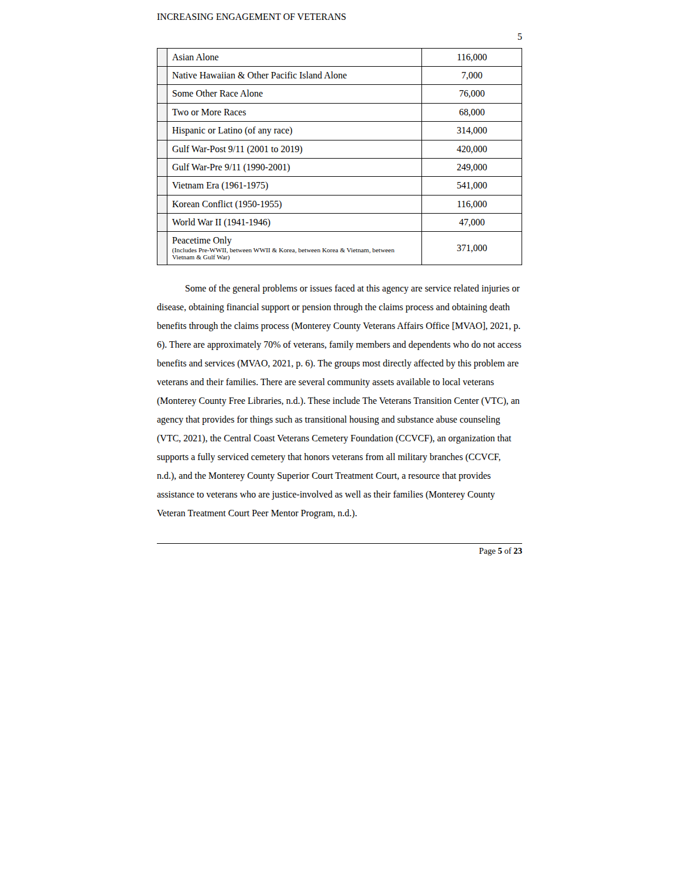Increasing Engagement of Veterans
5
| | Asian Alone | 116,000 |
| | Native Hawaiian & Other Pacific Island Alone | 7,000 |
| | Some Other Race Alone | 76,000 |
| | Two or More Races | 68,000 |
| | Hispanic or Latino (of any race) | 314,000 |
| | Gulf War-Post 9/11 (2001 to 2019) | 420,000 |
| | Gulf War-Pre 9/11 (1990-2001) | 249,000 |
| | Vietnam Era (1961-1975) | 541,000 |
| | Korean Conflict (1950-1955) | 116,000 |
| | World War II (1941-1946) | 47,000 |
| | Peacetime Only (Includes Pre-WWII, between WWII & Korea, between Korea & Vietnam, between Vietnam & Gulf War) | 371,000 |
Some of the general problems or issues faced at this agency are service related injuries or disease, obtaining financial support or pension through the claims process and obtaining death benefits through the claims process (Monterey County Veterans Affairs Office [MVAO], 2021, p. 6). There are approximately 70% of veterans, family members and dependents who do not access benefits and services (MVAO, 2021, p. 6). The groups most directly affected by this problem are veterans and their families. There are several community assets available to local veterans (Monterey County Free Libraries, n.d.). These include The Veterans Transition Center (VTC), an agency that provides for things such as transitional housing and substance abuse counseling (VTC, 2021), the Central Coast Veterans Cemetery Foundation (CCVCF), an organization that supports a fully serviced cemetery that honors veterans from all military branches (CCVCF, n.d.), and the Monterey County Superior Court Treatment Court, a resource that provides assistance to veterans who are justice-involved as well as their families (Monterey County Veteran Treatment Court Peer Mentor Program, n.d.).
Page 5 of 23